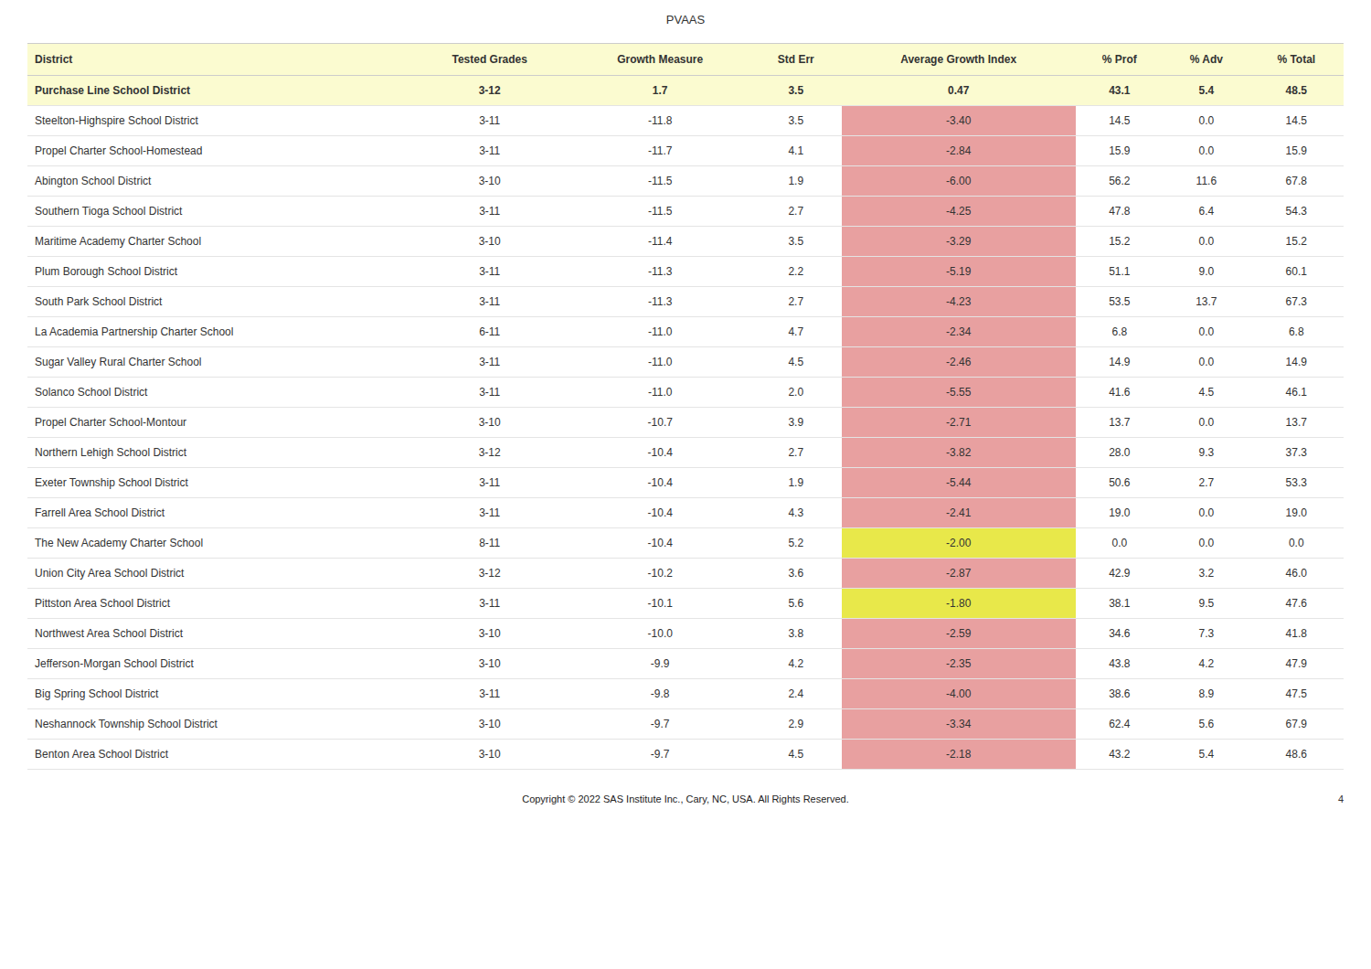PVAAS
| District | Tested Grades | Growth Measure | Std Err | Average Growth Index | % Prof | % Adv | % Total |
| --- | --- | --- | --- | --- | --- | --- | --- |
| Purchase Line School District | 3-12 | 1.7 | 3.5 | 0.47 | 43.1 | 5.4 | 48.5 |
| Steelton-Highspire School District | 3-11 | -11.8 | 3.5 | -3.40 | 14.5 | 0.0 | 14.5 |
| Propel Charter School-Homestead | 3-11 | -11.7 | 4.1 | -2.84 | 15.9 | 0.0 | 15.9 |
| Abington School District | 3-10 | -11.5 | 1.9 | -6.00 | 56.2 | 11.6 | 67.8 |
| Southern Tioga School District | 3-11 | -11.5 | 2.7 | -4.25 | 47.8 | 6.4 | 54.3 |
| Maritime Academy Charter School | 3-10 | -11.4 | 3.5 | -3.29 | 15.2 | 0.0 | 15.2 |
| Plum Borough School District | 3-11 | -11.3 | 2.2 | -5.19 | 51.1 | 9.0 | 60.1 |
| South Park School District | 3-11 | -11.3 | 2.7 | -4.23 | 53.5 | 13.7 | 67.3 |
| La Academia Partnership Charter School | 6-11 | -11.0 | 4.7 | -2.34 | 6.8 | 0.0 | 6.8 |
| Sugar Valley Rural Charter School | 3-11 | -11.0 | 4.5 | -2.46 | 14.9 | 0.0 | 14.9 |
| Solanco School District | 3-11 | -11.0 | 2.0 | -5.55 | 41.6 | 4.5 | 46.1 |
| Propel Charter School-Montour | 3-10 | -10.7 | 3.9 | -2.71 | 13.7 | 0.0 | 13.7 |
| Northern Lehigh School District | 3-12 | -10.4 | 2.7 | -3.82 | 28.0 | 9.3 | 37.3 |
| Exeter Township School District | 3-11 | -10.4 | 1.9 | -5.44 | 50.6 | 2.7 | 53.3 |
| Farrell Area School District | 3-11 | -10.4 | 4.3 | -2.41 | 19.0 | 0.0 | 19.0 |
| The New Academy Charter School | 8-11 | -10.4 | 5.2 | -2.00 | 0.0 | 0.0 | 0.0 |
| Union City Area School District | 3-12 | -10.2 | 3.6 | -2.87 | 42.9 | 3.2 | 46.0 |
| Pittston Area School District | 3-11 | -10.1 | 5.6 | -1.80 | 38.1 | 9.5 | 47.6 |
| Northwest Area School District | 3-10 | -10.0 | 3.8 | -2.59 | 34.6 | 7.3 | 41.8 |
| Jefferson-Morgan School District | 3-10 | -9.9 | 4.2 | -2.35 | 43.8 | 4.2 | 47.9 |
| Big Spring School District | 3-11 | -9.8 | 2.4 | -4.00 | 38.6 | 8.9 | 47.5 |
| Neshannock Township School District | 3-10 | -9.7 | 2.9 | -3.34 | 62.4 | 5.6 | 67.9 |
| Benton Area School District | 3-10 | -9.7 | 4.5 | -2.18 | 43.2 | 5.4 | 48.6 |
Copyright © 2022 SAS Institute Inc., Cary, NC, USA. All Rights Reserved. 4